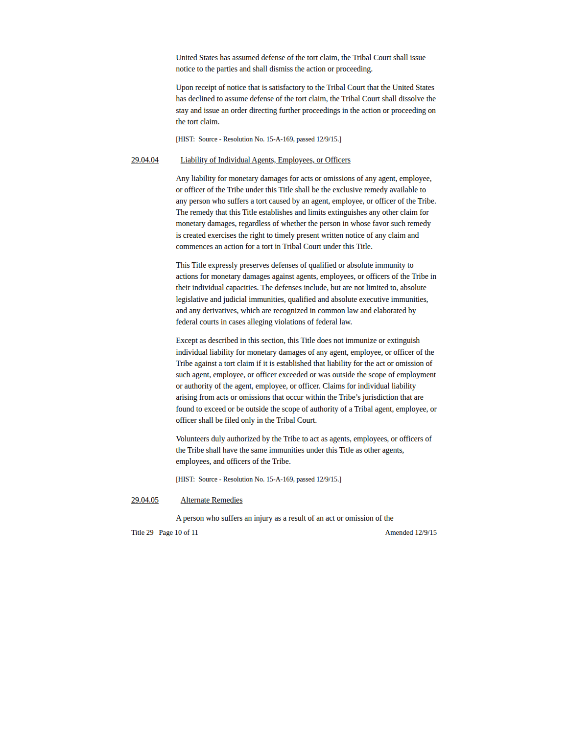United States has assumed defense of the tort claim, the Tribal Court shall issue notice to the parties and shall dismiss the action or proceeding.
Upon receipt of notice that is satisfactory to the Tribal Court that the United States has declined to assume defense of the tort claim, the Tribal Court shall dissolve the stay and issue an order directing further proceedings in the action or proceeding on the tort claim.
[HIST: Source - Resolution No. 15-A-169, passed 12/9/15.]
29.04.04 Liability of Individual Agents, Employees, or Officers
Any liability for monetary damages for acts or omissions of any agent, employee, or officer of the Tribe under this Title shall be the exclusive remedy available to any person who suffers a tort caused by an agent, employee, or officer of the Tribe. The remedy that this Title establishes and limits extinguishes any other claim for monetary damages, regardless of whether the person in whose favor such remedy is created exercises the right to timely present written notice of any claim and commences an action for a tort in Tribal Court under this Title.
This Title expressly preserves defenses of qualified or absolute immunity to actions for monetary damages against agents, employees, or officers of the Tribe in their individual capacities. The defenses include, but are not limited to, absolute legislative and judicial immunities, qualified and absolute executive immunities, and any derivatives, which are recognized in common law and elaborated by federal courts in cases alleging violations of federal law.
Except as described in this section, this Title does not immunize or extinguish individual liability for monetary damages of any agent, employee, or officer of the Tribe against a tort claim if it is established that liability for the act or omission of such agent, employee, or officer exceeded or was outside the scope of employment or authority of the agent, employee, or officer. Claims for individual liability arising from acts or omissions that occur within the Tribe’s jurisdiction that are found to exceed or be outside the scope of authority of a Tribal agent, employee, or officer shall be filed only in the Tribal Court.
Volunteers duly authorized by the Tribe to act as agents, employees, or officers of the Tribe shall have the same immunities under this Title as other agents, employees, and officers of the Tribe.
[HIST: Source - Resolution No. 15-A-169, passed 12/9/15.]
29.04.05 Alternate Remedies
A person who suffers an injury as a result of an act or omission of the
Title 29 Page 10 of 11 Amended 12/9/15